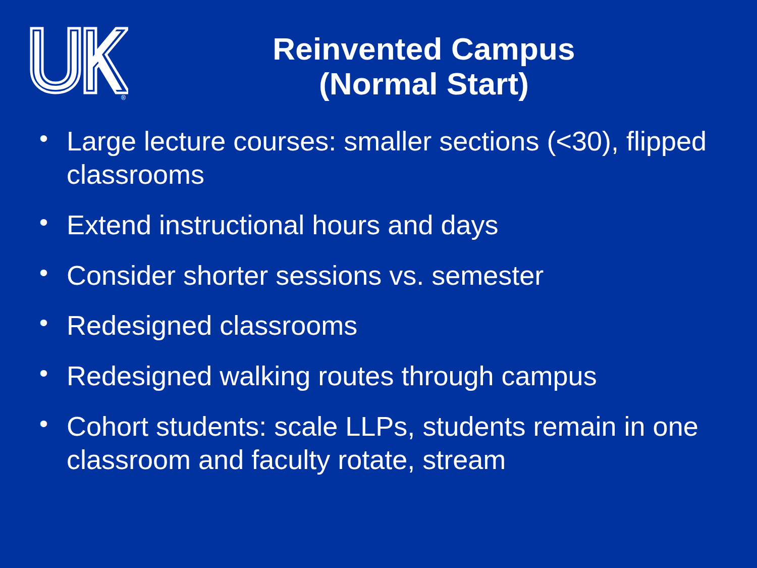®
Reinvented Campus
(Normal Start)
Large lecture courses: smaller sections (<30), flipped classrooms
Extend instructional hours and days
Consider shorter sessions vs. semester
Redesigned classrooms
Redesigned walking routes through campus
Cohort students: scale LLPs, students remain in one classroom and faculty rotate, stream